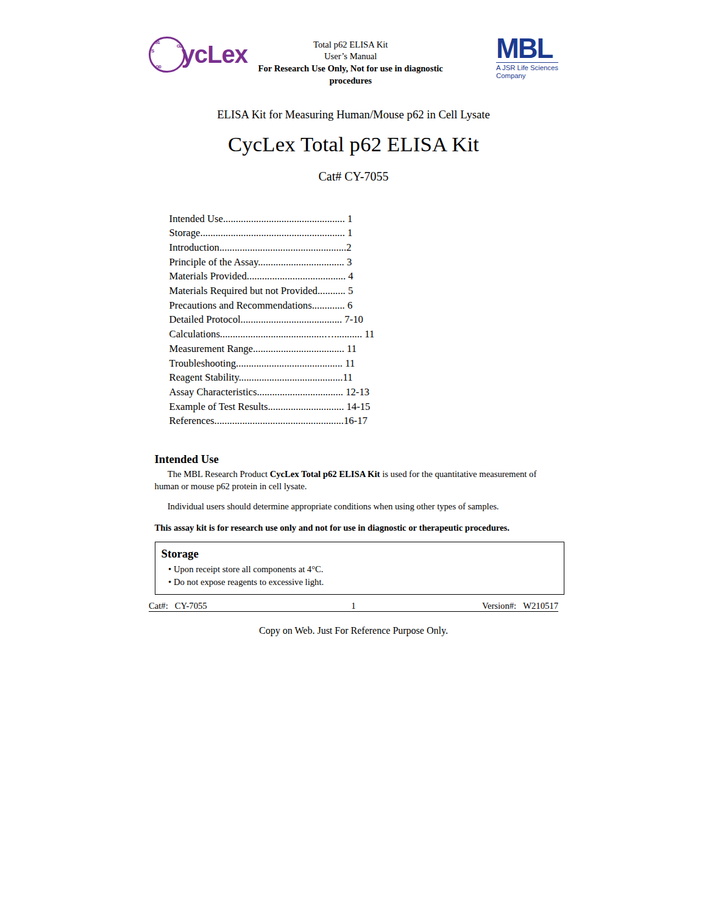G1 S G2 G0 ycLex
Total p62 ELISA Kit
User’s Manual
For Research Use Only, Not for use in diagnostic procedures
MBL
A JSR Life Sciences
Company
ELISA Kit for Measuring Human/Mouse p62 in Cell Lysate
CycLex Total p62 ELISA Kit
Cat# CY-7055
Intended Use................................................ 1
Storage......................................................... 1
Introduction..................................................2
Principle of the Assay.................................. 3
Materials Provided....................................... 4
Materials Required but not Provided........... 5
Precautions and Recommendations............. 6
Detailed Protocol........................................ 7-10
Calculations.........................................…........... 11
Measurement Range.................................... 11
Troubleshooting.......................................... 11
Reagent Stability.........................................11
Assay Characteristics.................................. 12-13
Example of Test Results.............................. 14-15
References...................................................16-17
Intended Use
The MBL Research Product CycLex Total p62 ELISA Kit is used for the quantitative measurement of human or mouse p62 protein in cell lysate.
Individual users should determine appropriate conditions when using other types of samples.
This assay kit is for research use only and not for use in diagnostic or therapeutic procedures.
Storage
Upon receipt store all components at 4°C.
Do not expose reagents to excessive light.
Cat#: CY-7055
1
Version#: W210517
Copy on Web. Just For Reference Purpose Only.